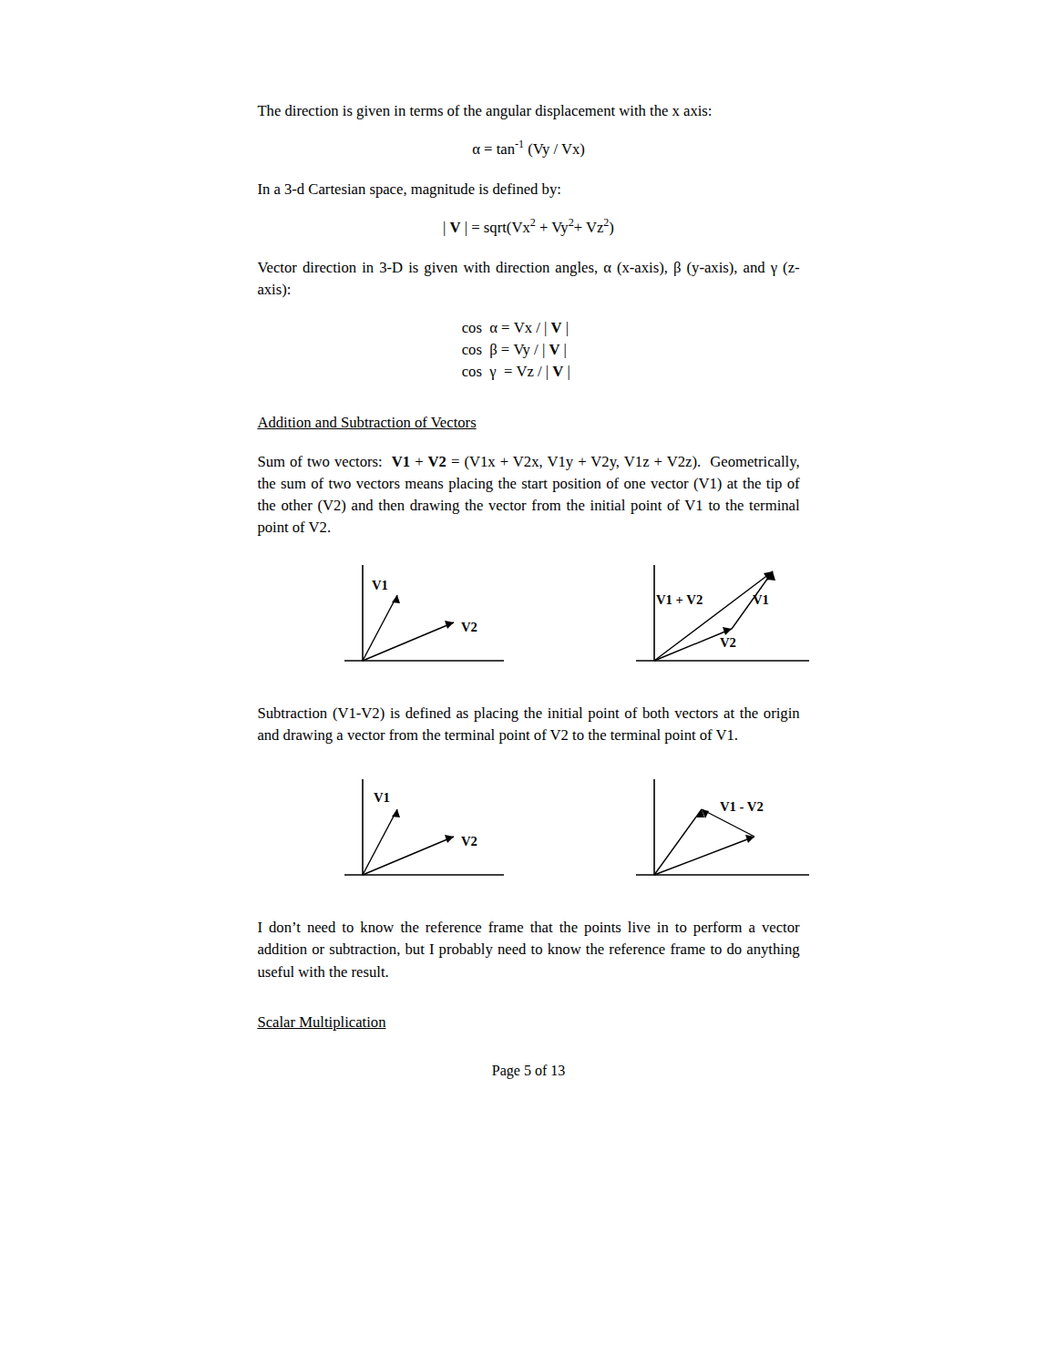The direction is given in terms of the angular displacement with the x axis:
α = tan-1 (Vy / Vx)
In a 3-d Cartesian space, magnitude is defined by:
| V | = sqrt(Vx2 + Vy2+ Vz2)
Vector direction in 3-D is given with direction angles, α (x-axis), β (y-axis), and γ (z-axis):
cos α = Vx / | V | cos β = Vy / | V | cos γ = Vz / | V |
Addition and Subtraction of Vectors
Sum of two vectors: V1 + V2 = (V1x + V2x, V1y + V2y, V1z + V2z). Geometrically, the sum of two vectors means placing the start position of one vector (V1) at the tip of the other (V2) and then drawing the vector from the initial point of V1 to the terminal point of V2.
V1 V2
V1 + V2 V1 V2
Subtraction (V1-V2) is defined as placing the initial point of both vectors at the origin and drawing a vector from the terminal point of V2 to the terminal point of V1.
V1 V2
V1 - V2
I don’t need to know the reference frame that the points live in to perform a vector addition or subtraction, but I probably need to know the reference frame to do anything useful with the result.
Scalar Multiplication
Page 5 of 13